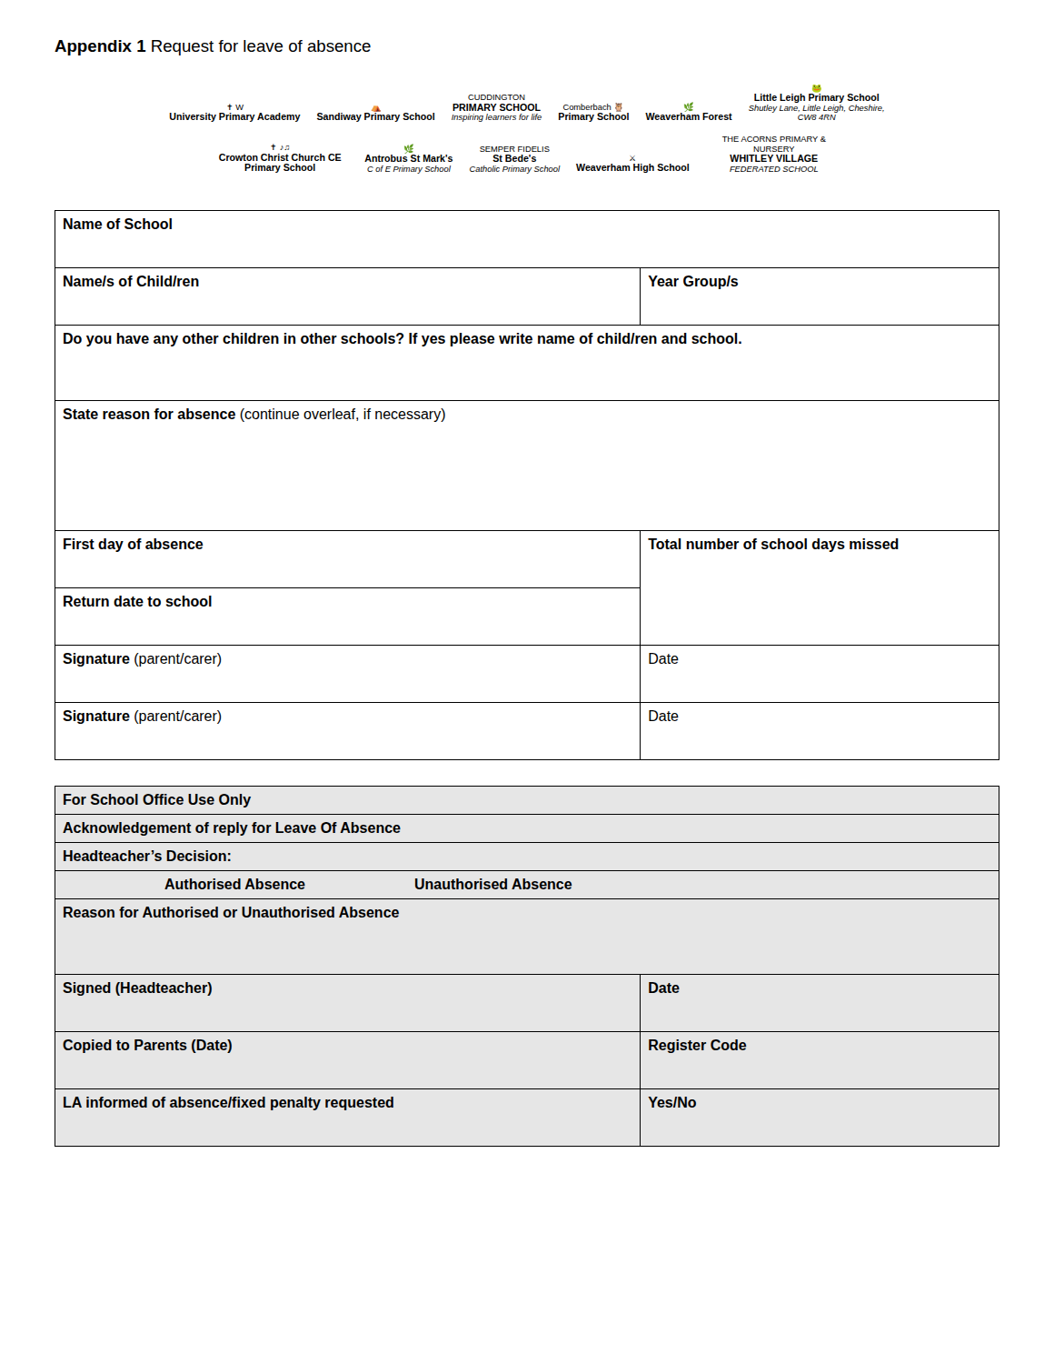Appendix 1 Request for leave of absence
✝ W University Primary Academy
⛺ Sandiway Primary School
CUDDINGTON PRIMARY SCHOOL Inspiring learners for life
Comberbach 🦉 Primary School
🌿 Weaverham Forest
🐸 Little Leigh Primary School Shutley Lane, Little Leigh, Cheshire, CW8 4RN
✝ ♪♫ Crowton Christ Church CE Primary School
🌿 Antrobus St Mark's C of E Primary School
SEMPER FIDELIS St Bede's Catholic Primary School
⚔ Weaverham High School
THE ACORNS PRIMARY & NURSERY WHITLEY VILLAGE FEDERATED SCHOOL
| Name of School |
| Name/s of Child/ren | Year Group/s |
| Do you have any other children in other schools? If yes please write name of child/ren and school. |
| State reason for absence (continue overleaf, if necessary) |
| First day of absence | Total number of school days missed |
| Return date to school |
| Signature (parent/carer) | Date |
| Signature (parent/carer) | Date |
| For School Office Use Only |
| Acknowledgement of reply for Leave Of Absence |
| Headteacher’s Decision: |
| Authorised Absence Unauthorised Absence |
| Reason for Authorised or Unauthorised Absence |
| Signed (Headteacher) | Date |
| Copied to Parents (Date) | Register Code |
| LA informed of absence/fixed penalty requested | Yes/No |